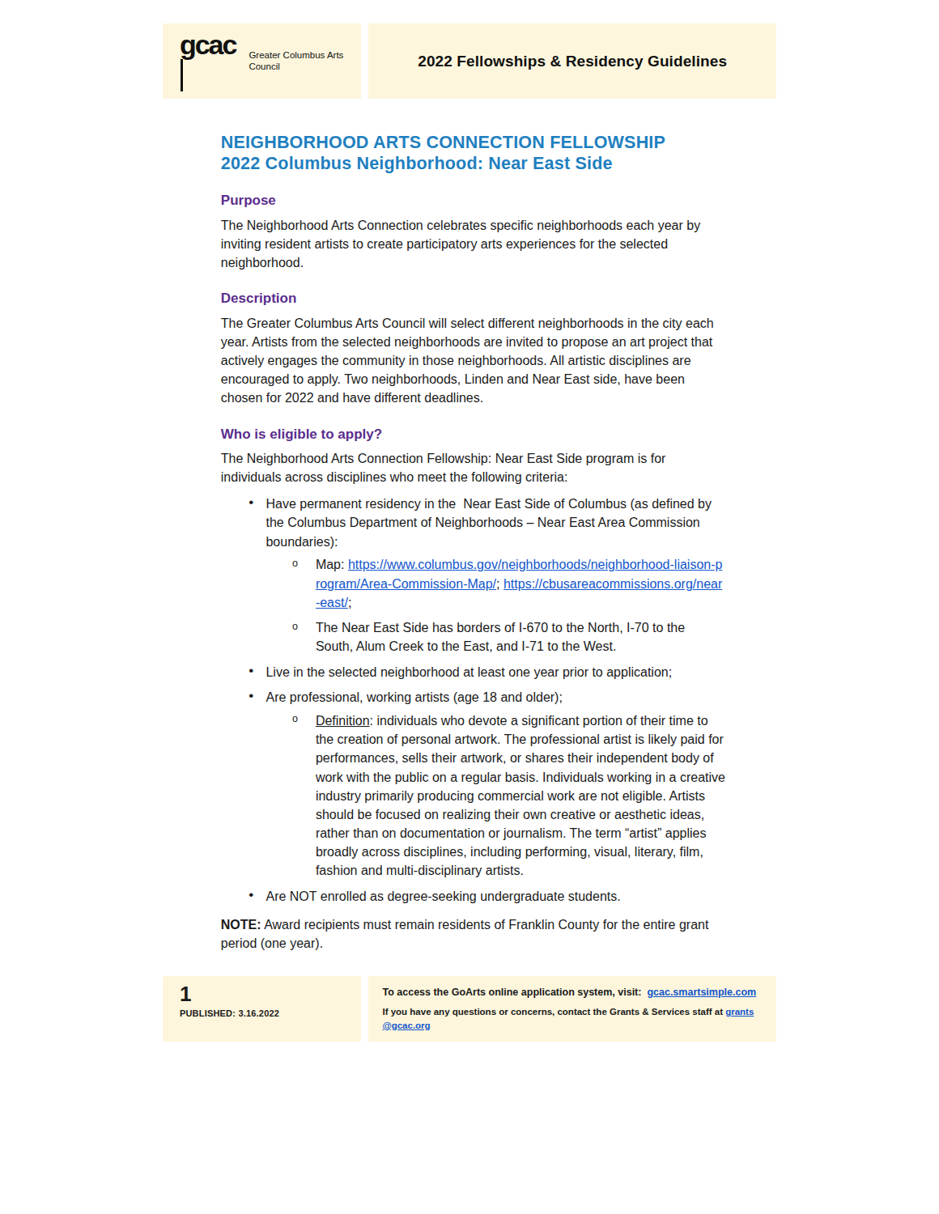gcac
Greater Columbus Arts Council
2022 Fellowships & Residency Guidelines
NEIGHBORHOOD ARTS CONNECTION FELLOWSHIP 2022 Columbus Neighborhood: Near East Side
Purpose
The Neighborhood Arts Connection celebrates specific neighborhoods each year by inviting resident artists to create participatory arts experiences for the selected neighborhood.
Description
The Greater Columbus Arts Council will select different neighborhoods in the city each year. Artists from the selected neighborhoods are invited to propose an art project that actively engages the community in those neighborhoods. All artistic disciplines are encouraged to apply. Two neighborhoods, Linden and Near East side, have been chosen for 2022 and have different deadlines.
Who is eligible to apply?
The Neighborhood Arts Connection Fellowship: Near East Side program is for individuals across disciplines who meet the following criteria:
Have permanent residency in the Near East Side of Columbus (as defined by the Columbus Department of Neighborhoods – Near East Area Commission boundaries):
Map: https://www.columbus.gov/neighborhoods/neighborhood-liaison-program/Area-Commission-Map/; https://cbusareacommissions.org/near-east/;
The Near East Side has borders of I-670 to the North, I-70 to the South, Alum Creek to the East, and I-71 to the West.
Live in the selected neighborhood at least one year prior to application;
Are professional, working artists (age 18 and older);
Definition: individuals who devote a significant portion of their time to the creation of personal artwork. The professional artist is likely paid for performances, sells their artwork, or shares their independent body of work with the public on a regular basis. Individuals working in a creative industry primarily producing commercial work are not eligible. Artists should be focused on realizing their own creative or aesthetic ideas, rather than on documentation or journalism. The term “artist” applies broadly across disciplines, including performing, visual, literary, film, fashion and multi-disciplinary artists.
Are NOT enrolled as degree-seeking undergraduate students.
NOTE: Award recipients must remain residents of Franklin County for the entire grant period (one year).
1
PUBLISHED: 3.16.2022
To access the GoArts online application system, visit: gcac.smartsimple.com
If you have any questions or concerns, contact the Grants & Services staff at grants@gcac.org